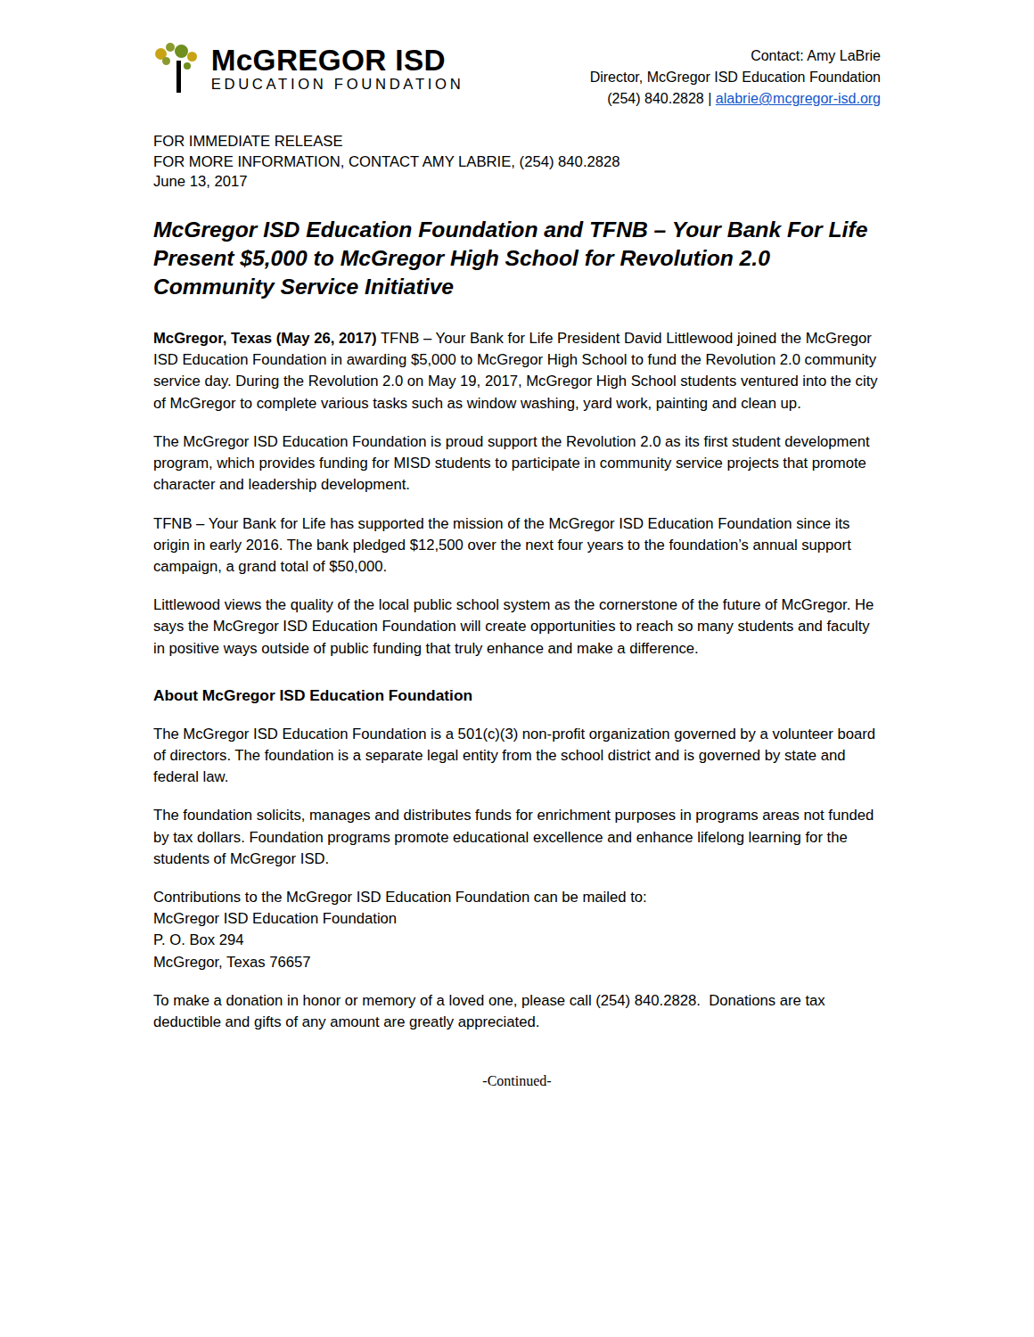McGREGOR ISD
EDUCATION FOUNDATION
Contact: Amy LaBrie
Director, McGregor ISD Education Foundation
(254) 840.2828 | alabrie@mcgregor-isd.org
FOR IMMEDIATE RELEASE
FOR MORE INFORMATION, CONTACT AMY LABRIE, (254) 840.2828
June 13, 2017
McGregor ISD Education Foundation and TFNB – Your Bank For Life Present $5,000 to McGregor High School for Revolution 2.0 Community Service Initiative
McGregor, Texas (May 26, 2017) TFNB – Your Bank for Life President David Littlewood joined the McGregor ISD Education Foundation in awarding $5,000 to McGregor High School to fund the Revolution 2.0 community service day. During the Revolution 2.0 on May 19, 2017, McGregor High School students ventured into the city of McGregor to complete various tasks such as window washing, yard work, painting and clean up.
The McGregor ISD Education Foundation is proud support the Revolution 2.0 as its first student development program, which provides funding for MISD students to participate in community service projects that promote character and leadership development.
TFNB – Your Bank for Life has supported the mission of the McGregor ISD Education Foundation since its origin in early 2016. The bank pledged $12,500 over the next four years to the foundation’s annual support campaign, a grand total of $50,000.
Littlewood views the quality of the local public school system as the cornerstone of the future of McGregor. He says the McGregor ISD Education Foundation will create opportunities to reach so many students and faculty in positive ways outside of public funding that truly enhance and make a difference.
About McGregor ISD Education Foundation
The McGregor ISD Education Foundation is a 501(c)(3) non-profit organization governed by a volunteer board of directors. The foundation is a separate legal entity from the school district and is governed by state and federal law.
The foundation solicits, manages and distributes funds for enrichment purposes in programs areas not funded by tax dollars. Foundation programs promote educational excellence and enhance lifelong learning for the students of McGregor ISD.
Contributions to the McGregor ISD Education Foundation can be mailed to:
McGregor ISD Education Foundation
P. O. Box 294
McGregor, Texas 76657
To make a donation in honor or memory of a loved one, please call (254) 840.2828. Donations are tax deductible and gifts of any amount are greatly appreciated.
-Continued-